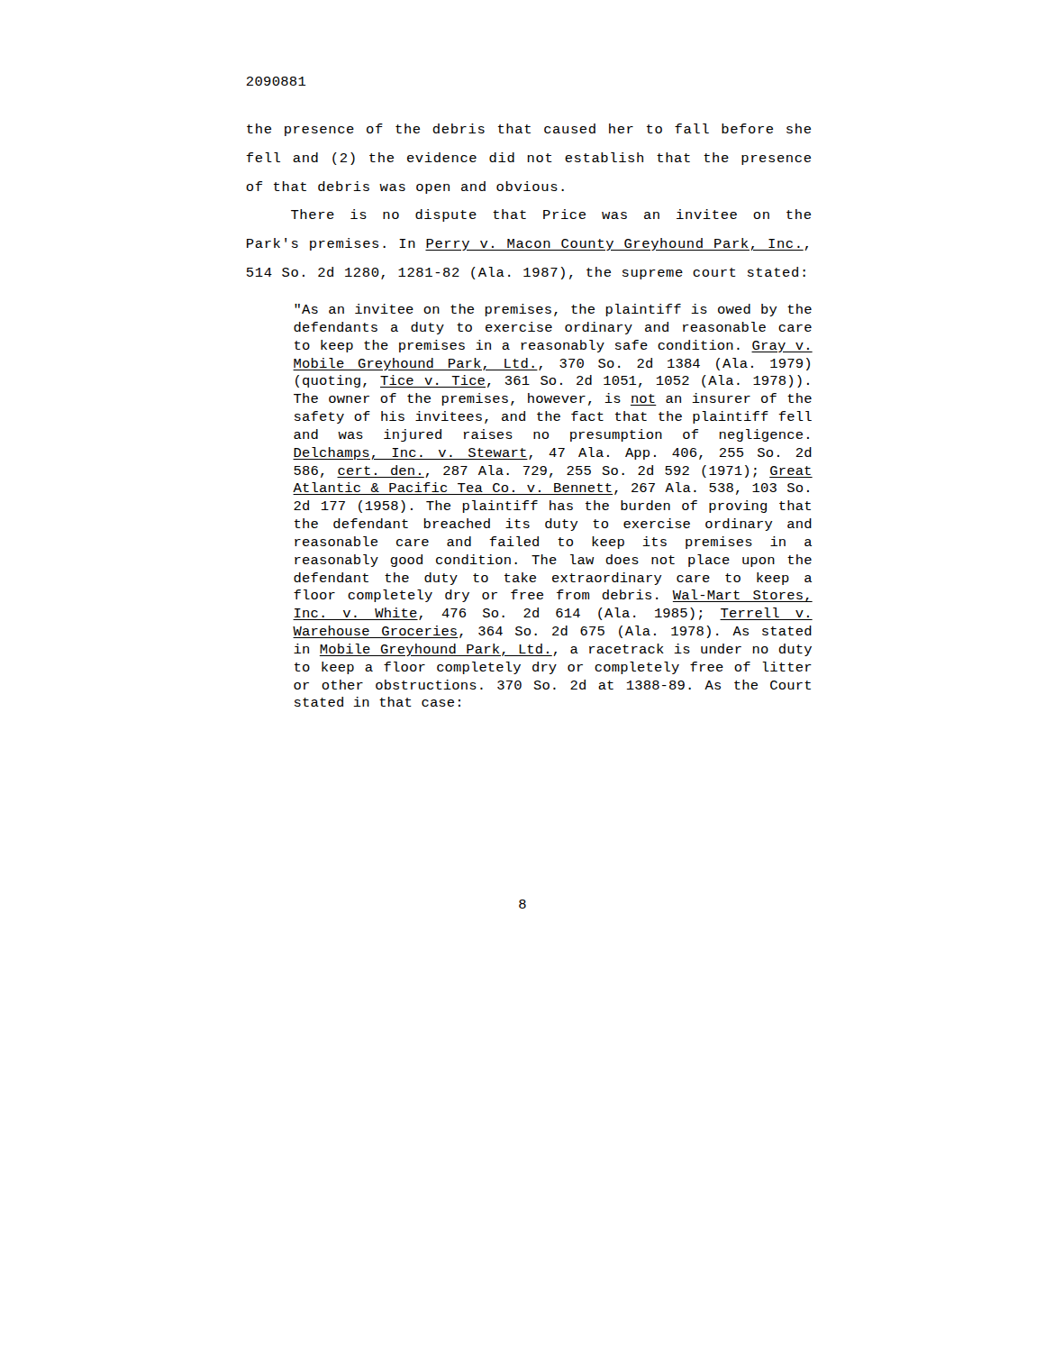2090881
the presence of the debris that caused her to fall before she fell and (2) the evidence did not establish that the presence of that debris was open and obvious.
There is no dispute that Price was an invitee on the Park's premises. In Perry v. Macon County Greyhound Park, Inc., 514 So. 2d 1280, 1281-82 (Ala. 1987), the supreme court stated:
"As an invitee on the premises, the plaintiff is owed by the defendants a duty to exercise ordinary and reasonable care to keep the premises in a reasonably safe condition. Gray v. Mobile Greyhound Park, Ltd., 370 So. 2d 1384 (Ala. 1979) (quoting, Tice v. Tice, 361 So. 2d 1051, 1052 (Ala. 1978)). The owner of the premises, however, is not an insurer of the safety of his invitees, and the fact that the plaintiff fell and was injured raises no presumption of negligence. Delchamps, Inc. v. Stewart, 47 Ala. App. 406, 255 So. 2d 586, cert. den., 287 Ala. 729, 255 So. 2d 592 (1971); Great Atlantic & Pacific Tea Co. v. Bennett, 267 Ala. 538, 103 So. 2d 177 (1958). The plaintiff has the burden of proving that the defendant breached its duty to exercise ordinary and reasonable care and failed to keep its premises in a reasonably good condition. The law does not place upon the defendant the duty to take extraordinary care to keep a floor completely dry or free from debris. Wal-Mart Stores, Inc. v. White, 476 So. 2d 614 (Ala. 1985); Terrell v. Warehouse Groceries, 364 So. 2d 675 (Ala. 1978). As stated in Mobile Greyhound Park, Ltd., a racetrack is under no duty to keep a floor completely dry or completely free of litter or other obstructions. 370 So. 2d at 1388-89. As the Court stated in that case:
8